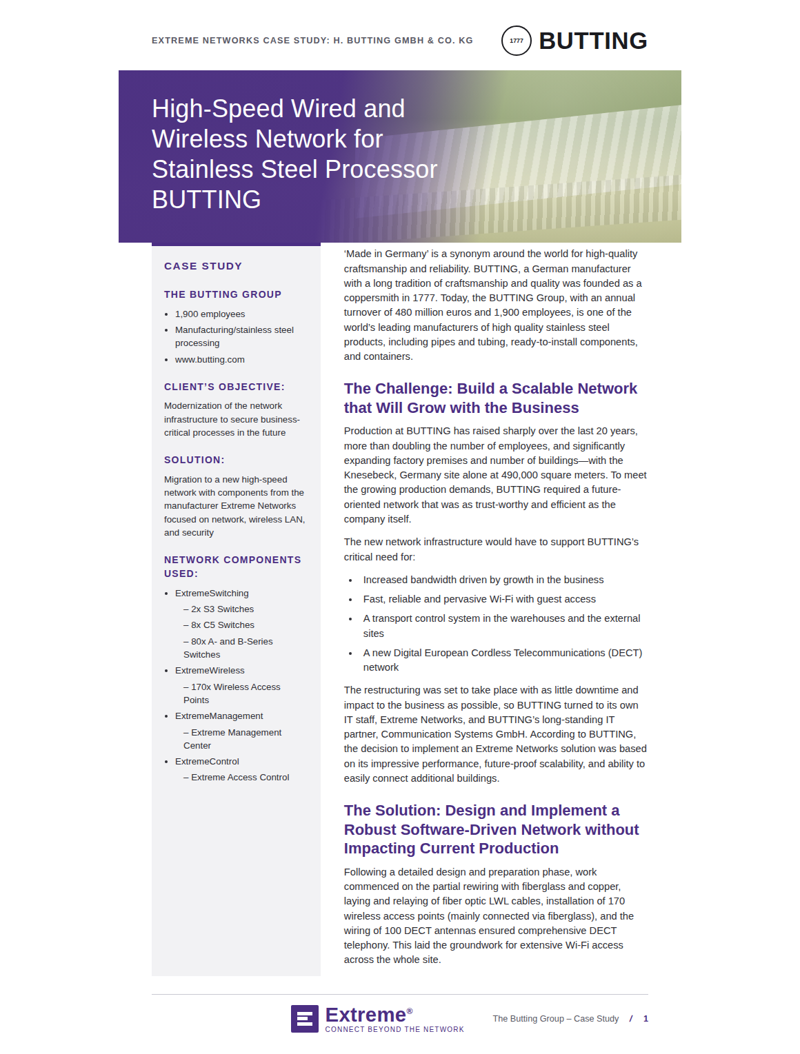Extreme Networks Case Study: H. Butting GmbH & Co. KG
1777
BUTTING
High-Speed Wired and
Wireless Network for
Stainless Steel Processor
BUTTING
Case Study
The Butting Group
1,900 employees
Manufacturing/stainless steel processing
www.butting.com
Client’s Objective:
Modernization of the network infrastructure to secure business-critical processes in the future
Solution:
Migration to a new high-speed network with components from the manufacturer Extreme Networks focused on network, wireless LAN, and security
Network Components Used:
ExtremeSwitching
2x S3 Switches
8x C5 Switches
80x A- and B-Series Switches
ExtremeWireless
170x Wireless Access Points
ExtremeManagement
Extreme Management Center
ExtremeControl
Extreme Access Control
‘Made in Germany’ is a synonym around the world for high-quality craftsmanship and reliability. BUTTING, a German manufacturer with a long tradition of craftsmanship and quality was founded as a coppersmith in 1777. Today, the BUTTING Group, with an annual turnover of 480 million euros and 1,900 employees, is one of the world’s leading manufacturers of high quality stainless steel products, including pipes and tubing, ready-to-install components, and containers.
The Challenge: Build a Scalable Network that Will Grow with the Business
Production at BUTTING has raised sharply over the last 20 years, more than doubling the number of employees, and significantly expanding factory premises and number of buildings—with the Knesebeck, Germany site alone at 490,000 square meters. To meet the growing production demands, BUTTING required a future-oriented network that was as trust-worthy and efficient as the company itself.
The new network infrastructure would have to support BUTTING’s critical need for:
Increased bandwidth driven by growth in the business
Fast, reliable and pervasive Wi-Fi with guest access
A transport control system in the warehouses and the external sites
A new Digital European Cordless Telecommunications (DECT) network
The restructuring was set to take place with as little downtime and impact to the business as possible, so BUTTING turned to its own IT staff, Extreme Networks, and BUTTING’s long-standing IT partner, Communication Systems GmbH. According to BUTTING, the decision to implement an Extreme Networks solution was based on its impressive performance, future-proof scalability, and ability to easily connect additional buildings.
The Solution: Design and Implement a Robust Software-Driven Network without Impacting Current Production
Following a detailed design and preparation phase, work commenced on the partial rewiring with fiberglass and copper, laying and relaying of fiber optic LWL cables, installation of 170 wireless access points (mainly connected via fiberglass), and the wiring of 100 DECT antennas ensured comprehensive DECT telephony. This laid the groundwork for extensive Wi-Fi access across the whole site.
Extreme®
Connect Beyond the Network
The Butting Group – Case Study / 1